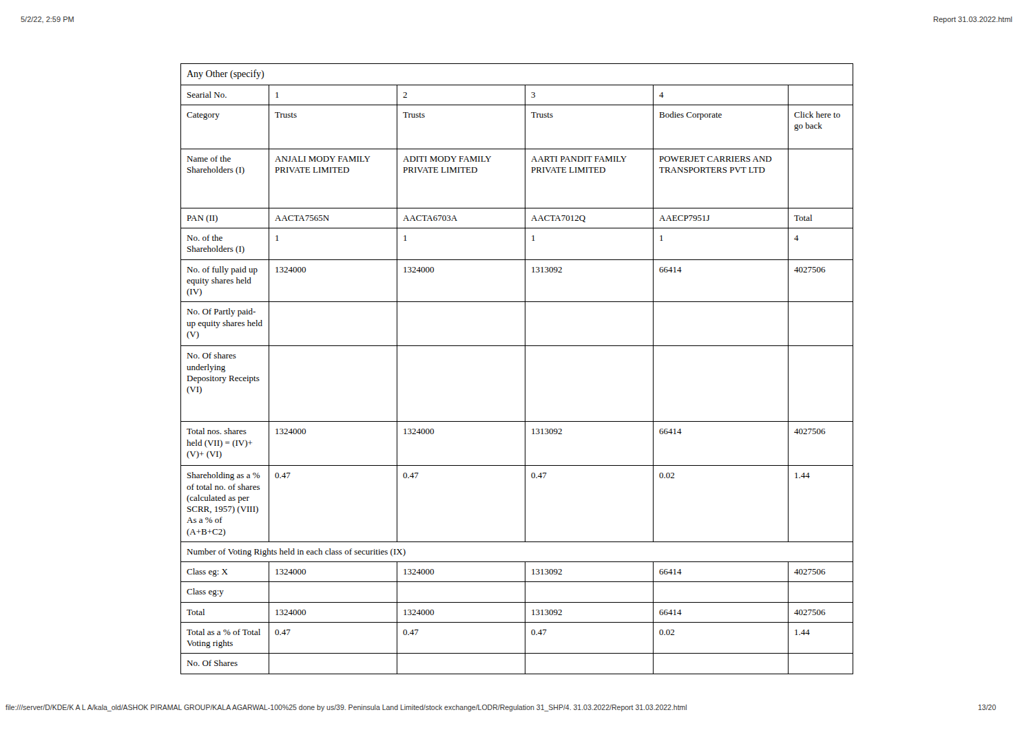5/2/22, 2:59 PM
Report 31.03.2022.html
| Any Other (specify) |
| Searial No. | 1 | 2 | 3 | 4 | |
| Category | Trusts | Trusts | Trusts | Bodies Corporate | Click here to go back |
| Name of the Shareholders (I) | ANJALI MODY FAMILY PRIVATE LIMITED | ADITI MODY FAMILY PRIVATE LIMITED | AARTI PANDIT FAMILY PRIVATE LIMITED | POWERJET CARRIERS AND TRANSPORTERS PVT LTD | |
| PAN (II) | AACTA7565N | AACTA6703A | AACTA7012Q | AAECP7951J | Total |
| No. of the Shareholders (I) | 1 | 1 | 1 | 1 | 4 |
| No. of fully paid up equity shares held (IV) | 1324000 | 1324000 | 1313092 | 66414 | 4027506 |
| No. Of Partly paid-up equity shares held (V) | | | | | |
| No. Of shares underlying Depository Receipts (VI) | | | | | |
| Total nos. shares held (VII) = (IV)+(V)+ (VI) | 1324000 | 1324000 | 1313092 | 66414 | 4027506 |
| Shareholding as a % of total no. of shares (calculated as per SCRR, 1957) (VIII) As a % of (A+B+C2) | 0.47 | 0.47 | 0.47 | 0.02 | 1.44 |
| Number of Voting Rights held in each class of securities (IX) |
| Class eg: X | 1324000 | 1324000 | 1313092 | 66414 | 4027506 |
| Class eg:y | | | | | |
| Total | 1324000 | 1324000 | 1313092 | 66414 | 4027506 |
| Total as a % of Total Voting rights | 0.47 | 0.47 | 0.47 | 0.02 | 1.44 |
| No. Of Shares | | | | | |
file:///server/D/KDE/K A L A/kala_old/ASHOK PIRAMAL GROUP/KALA AGARWAL-100%25 done by us/39. Peninsula Land Limited/stock exchange/LODR/Regulation 31_SHP/4. 31.03.2022/Report 31.03.2022.html
13/20